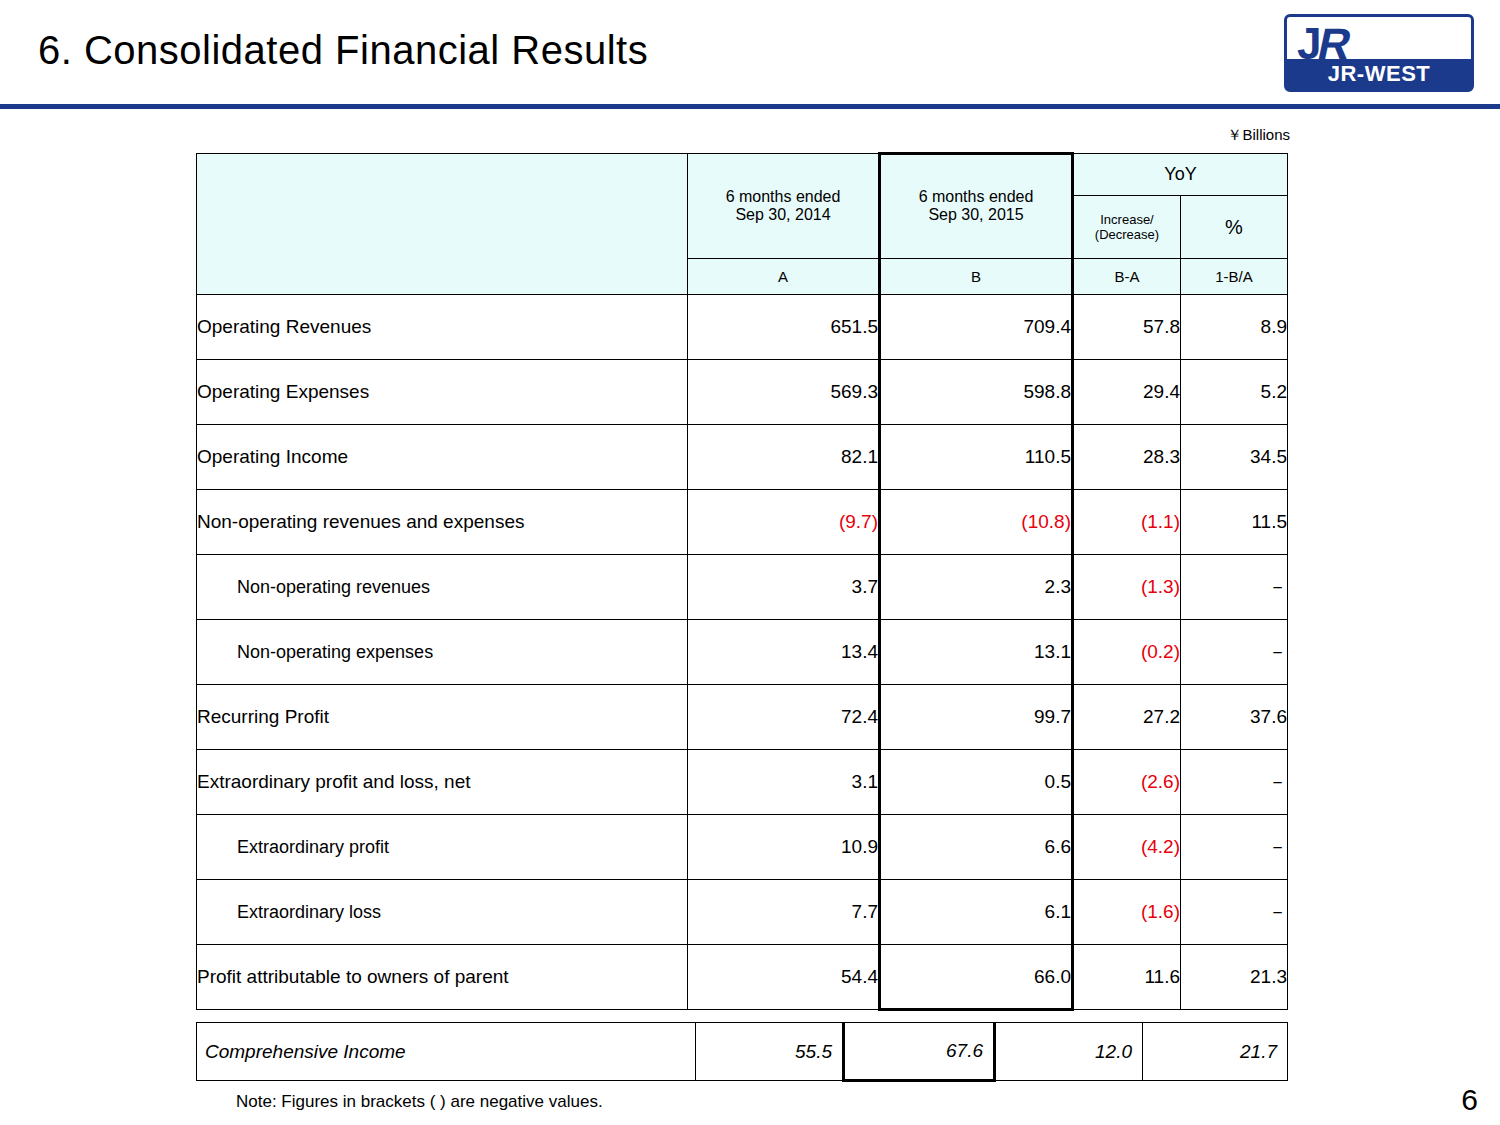6. Consolidated Financial Results
JR
JR-WEST
￥Billions
| | 6 months ended Sep 30, 2014 | 6 months ended Sep 30, 2015 | YoY |
| Increase/ (Decrease) | % |
| A | B | B-A | 1-B/A |
| Operating Revenues | 651.5 | 709.4 | 57.8 | 8.9 |
| Operating Expenses | 569.3 | 598.8 | 29.4 | 5.2 |
| Operating Income | 82.1 | 110.5 | 28.3 | 34.5 |
| Non-operating revenues and expenses | (9.7) | (10.8) | (1.1) | 11.5 |
| Non-operating revenues | 3.7 | 2.3 | (1.3) | － |
| Non-operating expenses | 13.4 | 13.1 | (0.2) | － |
| Recurring Profit | 72.4 | 99.7 | 27.2 | 37.6 |
| Extraordinary profit and loss, net | 3.1 | 0.5 | (2.6) | － |
| Extraordinary profit | 10.9 | 6.6 | (4.2) | － |
| Extraordinary loss | 7.7 | 6.1 | (1.6) | － |
| Profit attributable to owners of parent | 54.4 | 66.0 | 11.6 | 21.3 |
| Comprehensive Income | 55.5 | 67.6 | 12.0 | 21.7 |
Note: Figures in brackets ( ) are negative values.
6